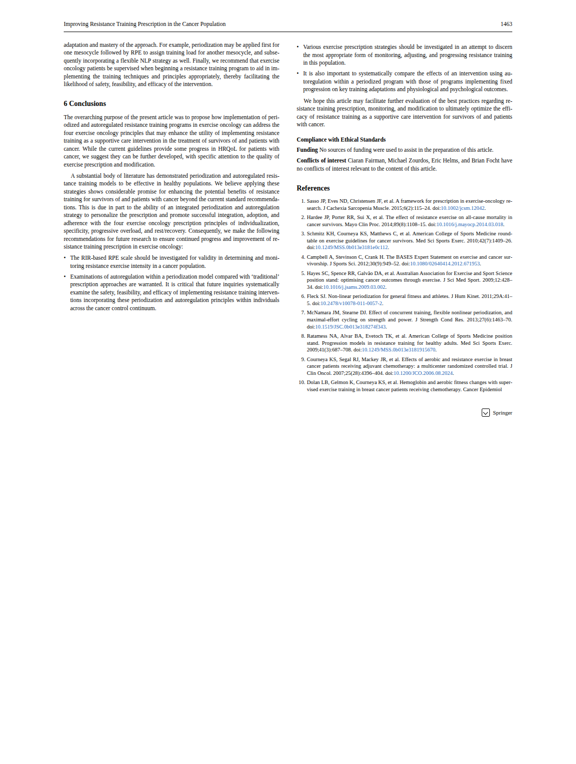Improving Resistance Training Prescription in the Cancer Population 1463
adaptation and mastery of the approach. For example, periodization may be applied first for one mesocycle followed by RPE to assign training load for another mesocycle, and subsequently incorporating a flexible NLP strategy as well. Finally, we recommend that exercise oncology patients be supervised when beginning a resistance training program to aid in implementing the training techniques and principles appropriately, thereby facilitating the likelihood of safety, feasibility, and efficacy of the intervention.
6 Conclusions
The overarching purpose of the present article was to propose how implementation of periodized and autoregulated resistance training programs in exercise oncology can address the four exercise oncology principles that may enhance the utility of implementing resistance training as a supportive care intervention in the treatment of survivors of and patients with cancer. While the current guidelines provide some progress in HRQoL for patients with cancer, we suggest they can be further developed, with specific attention to the quality of exercise prescription and modification.
A substantial body of literature has demonstrated periodization and autoregulated resistance training models to be effective in healthy populations. We believe applying these strategies shows considerable promise for enhancing the potential benefits of resistance training for survivors of and patients with cancer beyond the current standard recommendations. This is due in part to the ability of an integrated periodization and autoregulation strategy to personalize the prescription and promote successful integration, adoption, and adherence with the four exercise oncology prescription principles of individualization, specificity, progressive overload, and rest/recovery. Consequently, we make the following recommendations for future research to ensure continued progress and improvement of resistance training prescription in exercise oncology:
The RIR-based RPE scale should be investigated for validity in determining and monitoring resistance exercise intensity in a cancer population.
Examinations of autoregulation within a periodization model compared with ‘traditional’ prescription approaches are warranted. It is critical that future inquiries systematically examine the safety, feasibility, and efficacy of implementing resistance training interventions incorporating these periodization and autoregulation principles within individuals across the cancer control continuum.
Various exercise prescription strategies should be investigated in an attempt to discern the most appropriate form of monitoring, adjusting, and progressing resistance training in this population.
It is also important to systematically compare the effects of an intervention using autoregulation within a periodized program with those of programs implementing fixed progression on key training adaptations and physiological and psychological outcomes.
We hope this article may facilitate further evaluation of the best practices regarding resistance training prescription, monitoring, and modification to ultimately optimize the efficacy of resistance training as a supportive care intervention for survivors of and patients with cancer.
Compliance with Ethical Standards
Funding No sources of funding were used to assist in the preparation of this article.
Conflicts of interest Ciaran Fairman, Michael Zourdos, Eric Helms, and Brian Focht have no conflicts of interest relevant to the content of this article.
References
1. Sasso JP, Eves ND, Christensen JF, et al. A framework for prescription in exercise-oncology research. J Cachexia Sarcopenia Muscle. 2015;6(2):115–24. doi:10.1002/jcsm.12042.
2. Hardee JP, Porter RR, Sui X, et al. The effect of resistance exercise on all-cause mortality in cancer survivors. Mayo Clin Proc. 2014;89(8):1108–15. doi:10.1016/j.mayocp.2014.03.018.
3. Schmitz KH, Courneya KS, Matthews C, et al. American College of Sports Medicine roundtable on exercise guidelines for cancer survivors. Med Sci Sports Exerc. 2010;42(7):1409–26. doi:10.1249/MSS.0b013e3181e0c112.
4. Campbell A, Stevinson C, Crank H. The BASES Expert Statement on exercise and cancer survivorship. J Sports Sci. 2012;30(9):949–52. doi:10.1080/02640414.2012.671953.
5. Hayes SC, Spence RR, Galvão DA, et al. Australian Association for Exercise and Sport Science position stand: optimising cancer outcomes through exercise. J Sci Med Sport. 2009;12:428–34. doi:10.1016/j.jsams.2009.03.002.
6. Fleck SJ. Non-linear periodization for general fitness and athletes. J Hum Kinet. 2011;29A:41–5. doi:10.2478/v10078-011-0057-2.
7. McNamara JM, Stearne DJ. Effect of concurrent training, flexible nonlinear periodization, and maximal-effort cycling on strength and power. J Strength Cond Res. 2013;27(6):1463–70. doi:10.1519/JSC.0b013e318274f343.
8. Ratamess NA, Alvar BA, Evetoch TK, et al. American College of Sports Medicine position stand. Progression models in resistance training for healthy adults. Med Sci Sports Exerc. 2009;41(3):687–708. doi:10.1249/MSS.0b013e3181915670.
9. Courneya KS, Segal RJ, Mackey JR, et al. Effects of aerobic and resistance exercise in breast cancer patients receiving adjuvant chemotherapy: a multicenter randomized controlled trial. J Clin Oncol. 2007;25(28):4396–404. doi:10.1200/JCO.2006.08.2024.
10. Dolan LB, Gelmon K, Courneya KS, et al. Hemoglobin and aerobic fitness changes with supervised exercise training in breast cancer patients receiving chemotherapy. Cancer Epidemiol
Springer